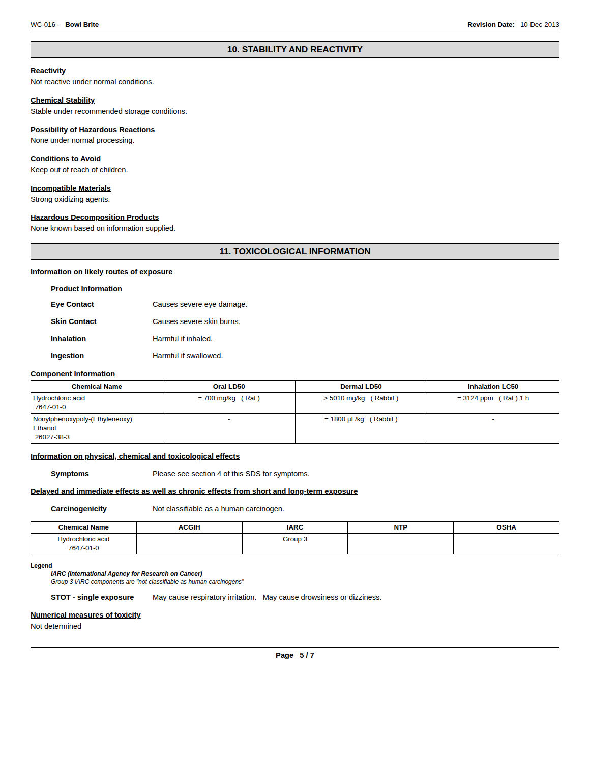WC-016 - Bowl Brite
Revision Date: 10-Dec-2013
10. STABILITY AND REACTIVITY
Reactivity
Not reactive under normal conditions.
Chemical Stability
Stable under recommended storage conditions.
Possibility of Hazardous Reactions
None under normal processing.
Conditions to Avoid
Keep out of reach of children.
Incompatible Materials
Strong oxidizing agents.
Hazardous Decomposition Products
None known based on information supplied.
11. TOXICOLOGICAL INFORMATION
Information on likely routes of exposure
Product Information
Eye Contact
Causes severe eye damage.
Skin Contact
Causes severe skin burns.
Inhalation
Harmful if inhaled.
Ingestion
Harmful if swallowed.
Component Information
| Chemical Name | Oral LD50 | Dermal LD50 | Inhalation LC50 |
| --- | --- | --- | --- |
| Hydrochloric acid 7647-01-0 | = 700 mg/kg ( Rat ) | > 5010 mg/kg ( Rabbit ) | = 3124 ppm ( Rat ) 1 h |
| Nonylphenoxypoly-(Ethyleneoxy) Ethanol 26027-38-3 | - | = 1800 µL/kg ( Rabbit ) | - |
Information on physical, chemical and toxicological effects
Symptoms
Please see section 4 of this SDS for symptoms.
Delayed and immediate effects as well as chronic effects from short and long-term exposure
Carcinogenicity
Not classifiable as a human carcinogen.
| Chemical Name | ACGIH | IARC | NTP | OSHA |
| --- | --- | --- | --- | --- |
| Hydrochloric acid 7647-01-0 | | Group 3 | | |
Legend
IARC (International Agency for Research on Cancer)
Group 3 IARC components are "not classifiable as human carcinogens"
STOT - single exposure
May cause respiratory irritation. May cause drowsiness or dizziness.
Numerical measures of toxicity
Not determined
Page 5 / 7